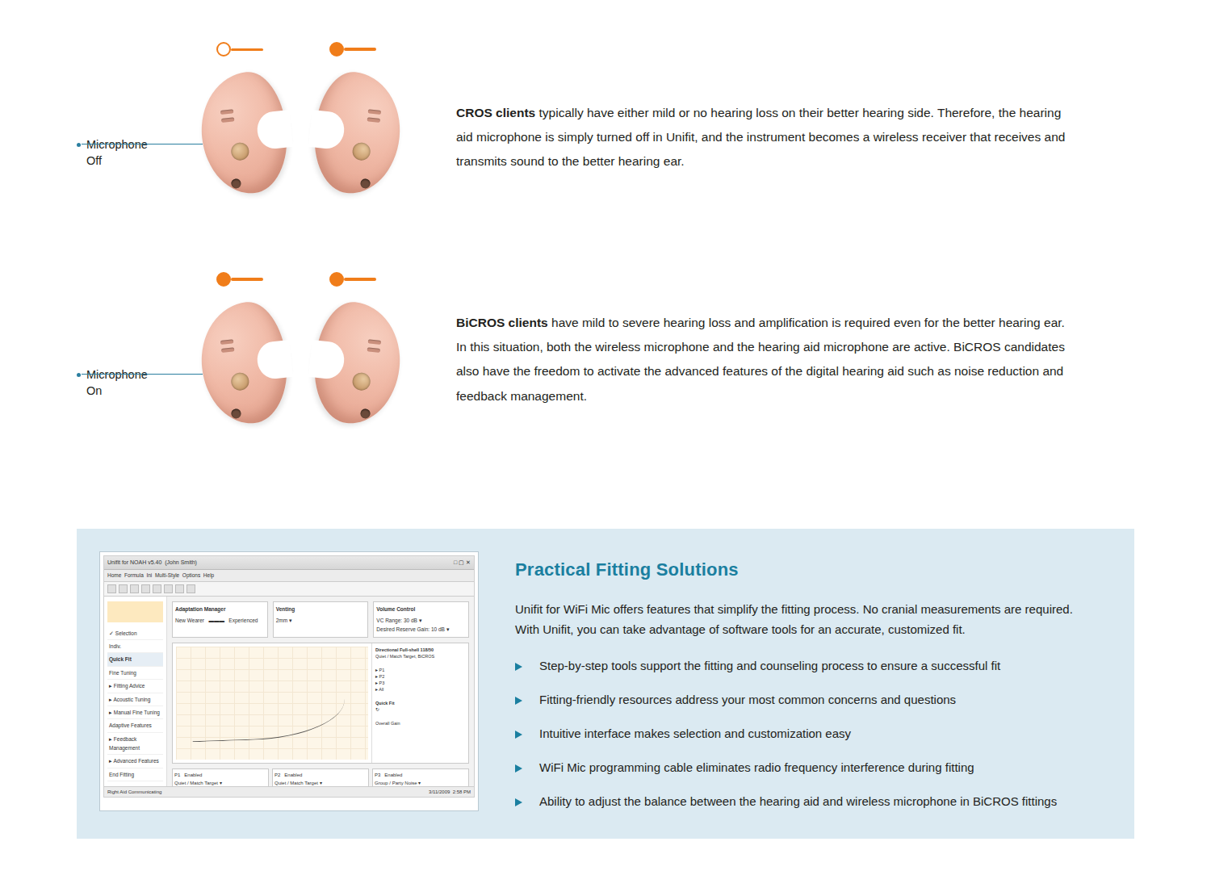Microphone
Off
CROS clients typically have either mild or no hearing loss on their better hearing side. Therefore, the hearing aid microphone is simply turned off in Unifit, and the instrument becomes a wireless receiver that receives and transmits sound to the better hearing ear.
Microphone
On
BiCROS clients have mild to severe hearing loss and amplification is required even for the better hearing ear. In this situation, both the wireless microphone and the hearing aid microphone are active. BiCROS candidates also have the freedom to activate the advanced features of the digital hearing aid such as noise reduction and feedback management.
Unifit for NOAH v5.40 (John Smith)□ ▢ ✕
Home Formula Ini Multi-Style Options Help
✓ Selection
Indiv.
Quick Fit
Fine Tuning
▸ Fitting Advice
▸ Acoustic Tuning
▸ Manual Fine Tuning
Adaptive Features
▸ Feedback Management
▸ Advanced Features
End Fitting
Adaptation Manager
New Wearer ▬▬▬ Experienced
Venting
2mm ▾
Volume Control
VC Range: 30 dB ▾
Desired Reserve Gain: 10 dB ▾
Directional Full-shell 118/50
Quiet / Match Target, BiCROS
▸ P1
▸ P2
▸ P3
▸ All
Quick Fit
↻
Overall Gain
P1 Enabled
Quiet / Match Target ▾
BiCROS ▾
P2 Enabled
Quiet / Match Target ▾
Omni ▾
P3 Enabled
Group / Party Noise ▾
D-Adaptive ▾
Right Aid Communicating 3/11/2009 2:58 PM
Practical Fitting Solutions
Unifit for WiFi Mic offers features that simplify the fitting process. No cranial measurements are required. With Unifit, you can take advantage of software tools for an accurate, customized fit.
Step-by-step tools support the fitting and counseling process to ensure a successful fit
Fitting-friendly resources address your most common concerns and questions
Intuitive interface makes selection and customization easy
WiFi Mic programming cable eliminates radio frequency interference during fitting
Ability to adjust the balance between the hearing aid and wireless microphone in BiCROS fittings